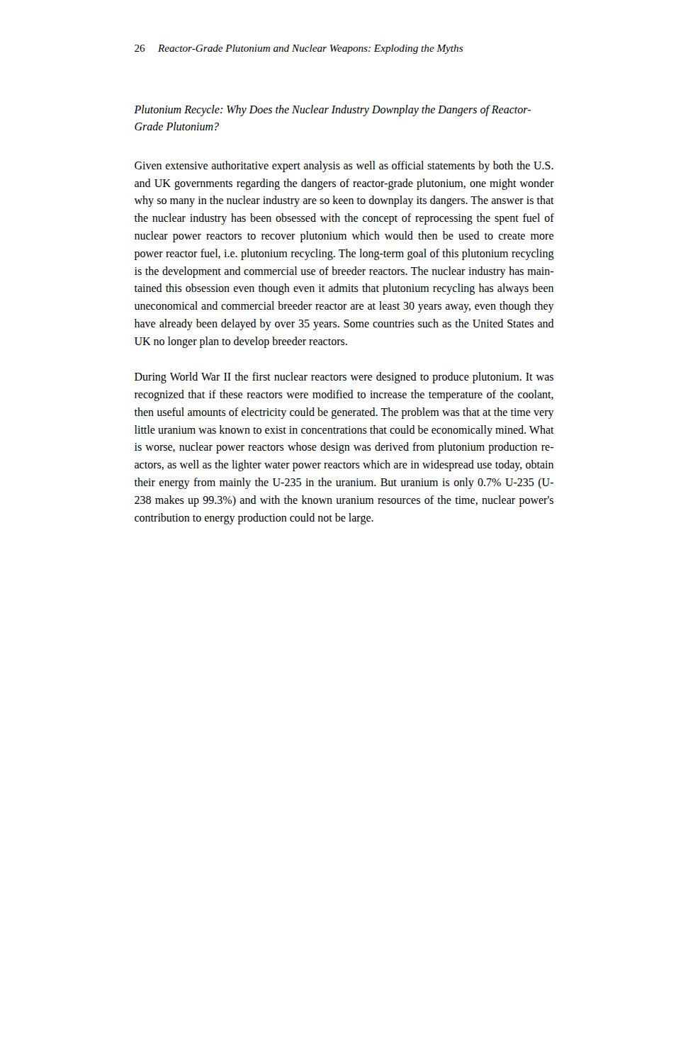26 Reactor-Grade Plutonium and Nuclear Weapons: Exploding the Myths
Plutonium Recycle: Why Does the Nuclear Industry Downplay the Dangers of Reactor-Grade Plutonium?
Given extensive authoritative expert analysis as well as official statements by both the U.S. and UK governments regarding the dangers of reactor-grade plutonium, one might wonder why so many in the nuclear industry are so keen to downplay its dangers. The answer is that the nuclear industry has been obsessed with the concept of reprocessing the spent fuel of nuclear power reactors to recover plutonium which would then be used to create more power reactor fuel, i.e. plutonium recycling. The long-term goal of this plutonium recycling is the development and commercial use of breeder reactors. The nuclear industry has maintained this obsession even though even it admits that plutonium recycling has always been uneconomical and commercial breeder reactor are at least 30 years away, even though they have already been delayed by over 35 years. Some countries such as the United States and UK no longer plan to develop breeder reactors.
During World War II the first nuclear reactors were designed to produce plutonium. It was recognized that if these reactors were modified to increase the temperature of the coolant, then useful amounts of electricity could be generated. The problem was that at the time very little uranium was known to exist in concentrations that could be economically mined. What is worse, nuclear power reactors whose design was derived from plutonium production reactors, as well as the lighter water power reactors which are in widespread use today, obtain their energy from mainly the U-235 in the uranium. But uranium is only 0.7% U-235 (U-238 makes up 99.3%) and with the known uranium resources of the time, nuclear power's contribution to energy production could not be large.